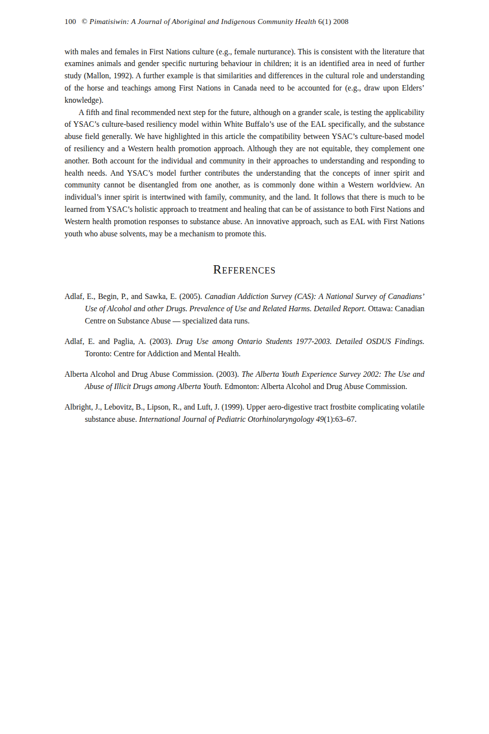100© Pimatisiwin: A Journal of Aboriginal and Indigenous Community Health 6(1) 2008
with males and females in First Nations culture (e.g., female nurturance). This is consistent with the literature that examines animals and gender specific nurturing behaviour in children; it is an identified area in need of further study (Mallon, 1992). A further example is that similarities and differences in the cultural role and understanding of the horse and teachings among First Nations in Canada need to be accounted for (e.g., draw upon Elders’ knowledge).
A fifth and final recommended next step for the future, although on a grander scale, is testing the applicability of YSAC’s culture-based resiliency model within White Buffalo’s use of the EAL specifically, and the substance abuse field generally. We have highlighted in this article the compatibility between YSAC’s culture-based model of resiliency and a Western health promotion approach. Although they are not equitable, they complement one another. Both account for the individual and community in their approaches to understanding and responding to health needs. And YSAC’s model further contributes the understanding that the concepts of inner spirit and community cannot be disentangled from one another, as is commonly done within a Western worldview. An individual’s inner spirit is intertwined with family, community, and the land. It follows that there is much to be learned from YSAC’s holistic approach to treatment and healing that can be of assistance to both First Nations and Western health promotion responses to substance abuse. An innovative approach, such as EAL with First Nations youth who abuse solvents, may be a mechanism to promote this.
References
Adlaf, E., Begin, P., and Sawka, E. (2005). Canadian Addiction Survey (CAS): A National Survey of Canadians’ Use of Alcohol and other Drugs. Prevalence of Use and Related Harms. Detailed Report. Ottawa: Canadian Centre on Substance Abuse — specialized data runs.
Adlaf, E. and Paglia, A. (2003). Drug Use among Ontario Students 1977-2003. Detailed OSDUS Findings. Toronto: Centre for Addiction and Mental Health.
Alberta Alcohol and Drug Abuse Commission. (2003). The Alberta Youth Experience Survey 2002: The Use and Abuse of Illicit Drugs among Alberta Youth. Edmonton: Alberta Alcohol and Drug Abuse Commission.
Albright, J., Lebovitz, B., Lipson, R., and Luft, J. (1999). Upper aero-digestive tract frostbite complicating volatile substance abuse. International Journal of Pediatric Otorhinolaryngology 49(1):63–67.